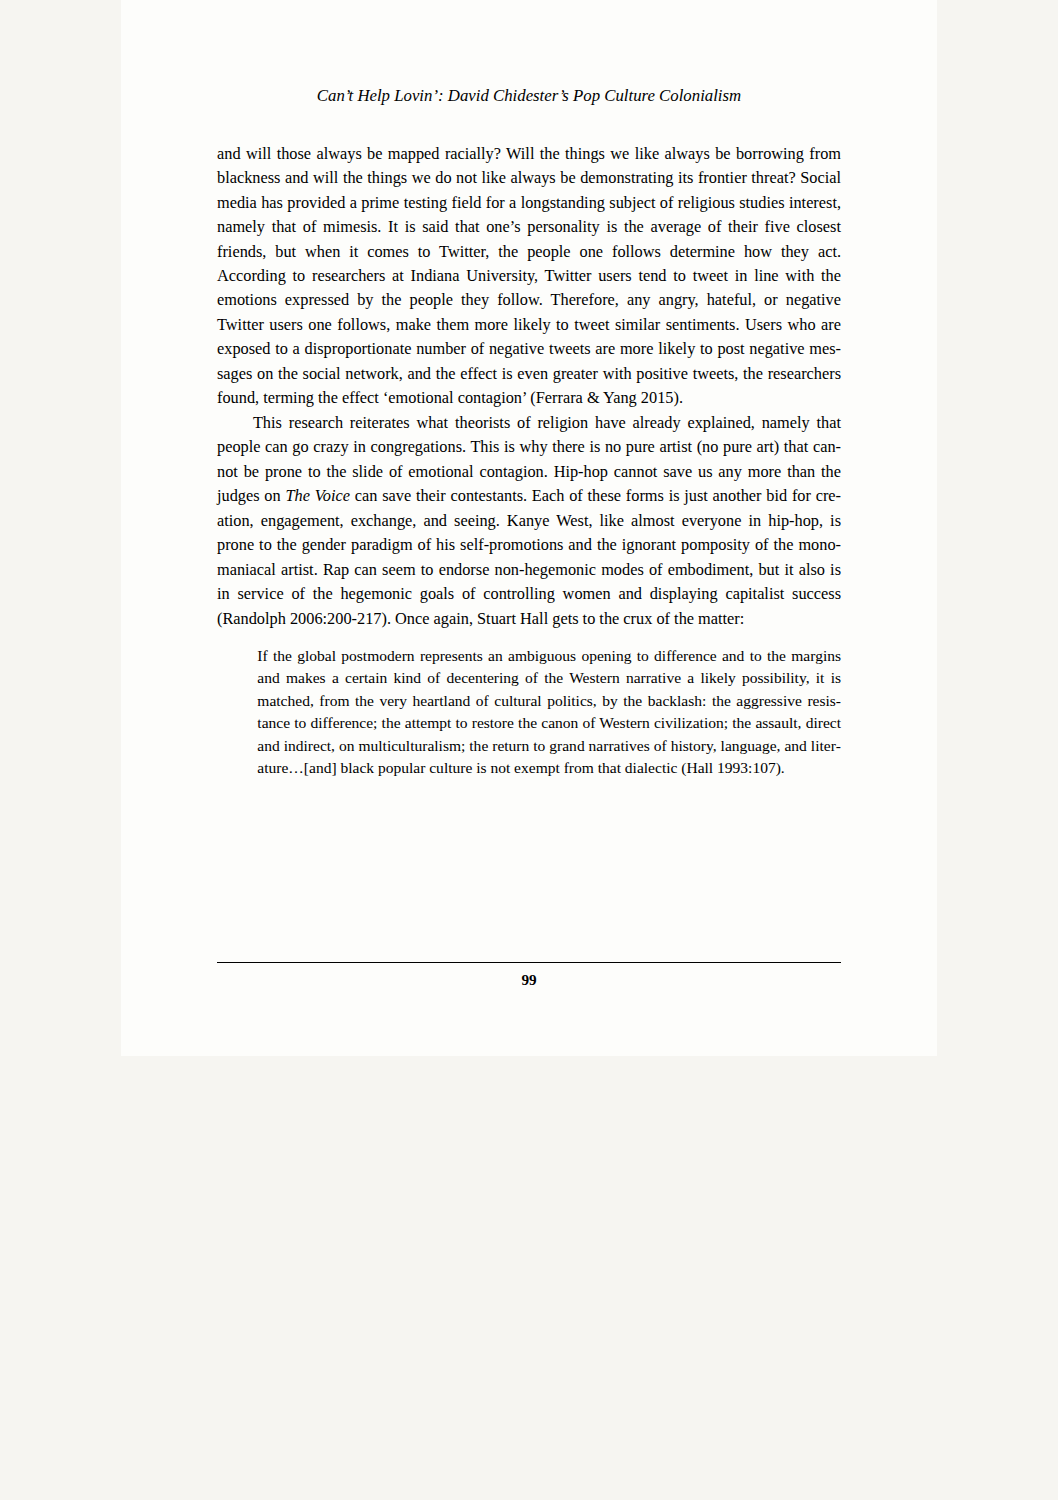Can’t Help Lovin’: David Chidester’s Pop Culture Colonialism
and will those always be mapped racially? Will the things we like always be borrowing from blackness and will the things we do not like always be demonstrating its frontier threat? Social media has provided a prime testing field for a longstanding subject of religious studies interest, namely that of mimesis. It is said that one’s personality is the average of their five closest friends, but when it comes to Twitter, the people one follows determine how they act. According to researchers at Indiana University, Twitter users tend to tweet in line with the emotions expressed by the people they follow. Therefore, any angry, hateful, or negative Twitter users one follows, make them more likely to tweet similar sentiments. Users who are exposed to a disproportionate number of negative tweets are more likely to post negative messages on the social network, and the effect is even greater with positive tweets, the researchers found, terming the effect ‘emotional contagion’ (Ferrara & Yang 2015).
This research reiterates what theorists of religion have already explained, namely that people can go crazy in congregations. This is why there is no pure artist (no pure art) that cannot be prone to the slide of emotional contagion. Hip-hop cannot save us any more than the judges on The Voice can save their contestants. Each of these forms is just another bid for creation, engagement, exchange, and seeing. Kanye West, like almost everyone in hip-hop, is prone to the gender paradigm of his self-promotions and the ignorant pomposity of the monomaniacal artist. Rap can seem to endorse non-hegemonic modes of embodiment, but it also is in service of the hegemonic goals of controlling women and displaying capitalist success (Randolph 2006:200-217). Once again, Stuart Hall gets to the crux of the matter:
If the global postmodern represents an ambiguous opening to difference and to the margins and makes a certain kind of decentering of the Western narrative a likely possibility, it is matched, from the very heartland of cultural politics, by the backlash: the aggressive resistance to difference; the attempt to restore the canon of Western civilization; the assault, direct and indirect, on multiculturalism; the return to grand narratives of history, language, and literature…[and] black popular culture is not exempt from that dialectic (Hall 1993:107).
99